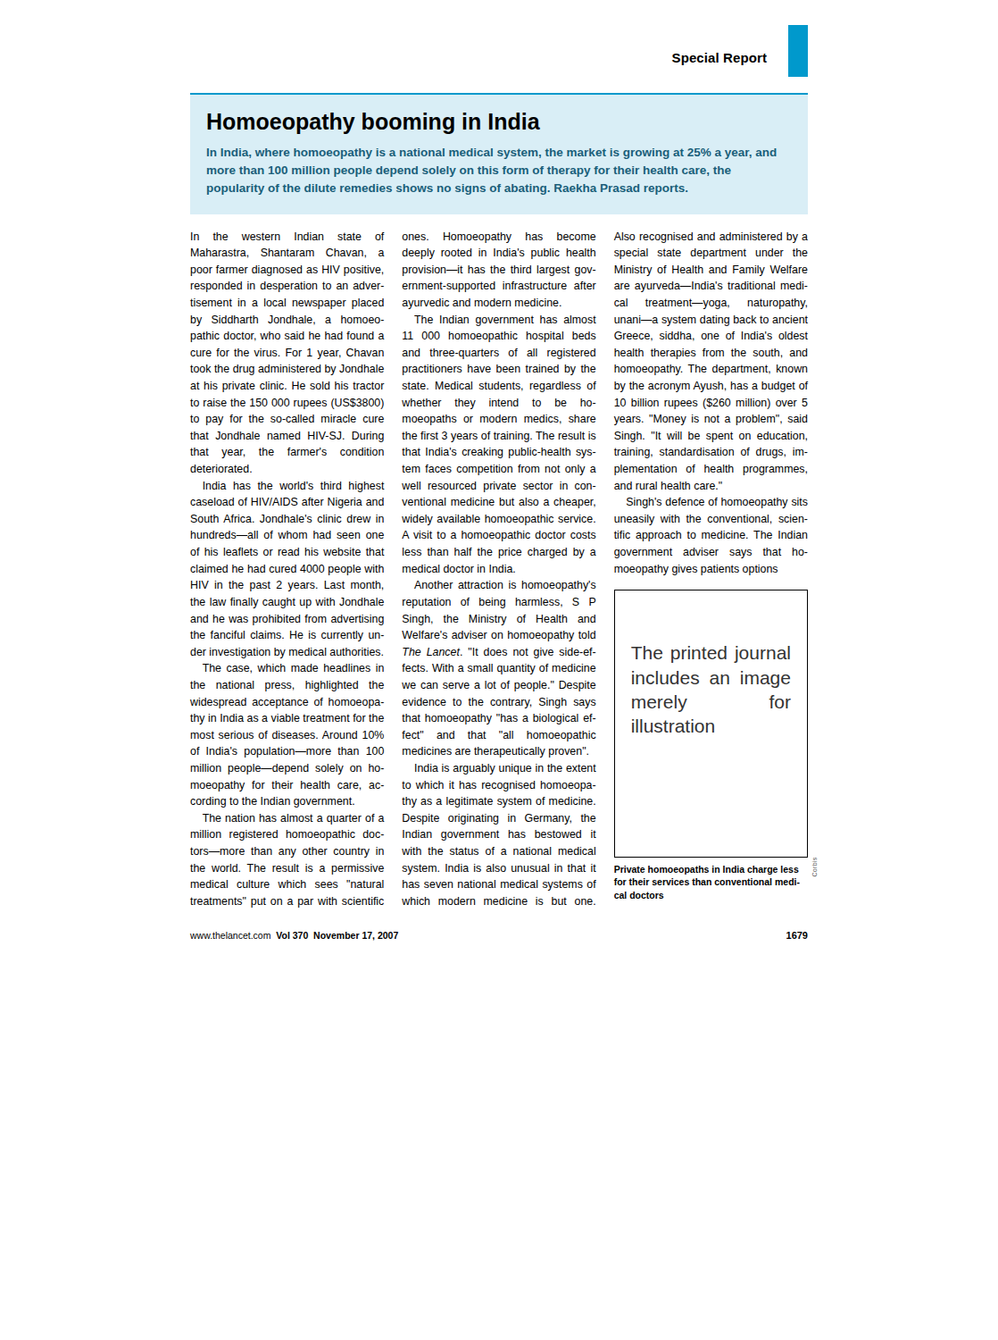Special Report
Homoeopathy booming in India
In India, where homoeopathy is a national medical system, the market is growing at 25% a year, and more than 100 million people depend solely on this form of therapy for their health care, the popularity of the dilute remedies shows no signs of abating. Raekha Prasad reports.
In the western Indian state of Maharastra, Shantaram Chavan, a poor farmer diagnosed as HIV positive, responded in desperation to an advertisement in a local newspaper placed by Siddharth Jondhale, a homoeopathic doctor, who said he had found a cure for the virus. For 1 year, Chavan took the drug administered by Jondhale at his private clinic. He sold his tractor to raise the 150 000 rupees (US$3800) to pay for the so-called miracle cure that Jondhale named HIV-SJ. During that year, the farmer's condition deteriorated.
India has the world's third highest caseload of HIV/AIDS after Nigeria and South Africa. Jondhale's clinic drew in hundreds—all of whom had seen one of his leaflets or read his website that claimed he had cured 4000 people with HIV in the past 2 years. Last month, the law finally caught up with Jondhale and he was prohibited from advertising the fanciful claims. He is currently under investigation by medical authorities.
The case, which made headlines in the national press, highlighted the widespread acceptance of homoeopathy in India as a viable treatment for the most serious of diseases. Around 10% of India's population—more than 100 million people—depend solely on homoeopathy for their health care, according to the Indian government.
The nation has almost a quarter of a million registered homoeopathic doctors—more than any other country in the world. The result is a permissive medical culture which sees "natural treatments" put on a par with scientific ones. Homoeopathy has become deeply rooted in India's public health provision—it has the third largest government-supported infrastructure after ayurvedic and modern medicine.
The Indian government has almost 11 000 homoeopathic hospital beds and three-quarters of all registered practitioners have been trained by the state. Medical students, regardless of whether they intend to be homoeopaths or modern medics, share the first 3 years of training. The result is that India's creaking public-health system faces competition from not only a well resourced private sector in conventional medicine but also a cheaper, widely available homoeopathic service. A visit to a homoeopathic doctor costs less than half the price charged by a medical doctor in India.
Another attraction is homoeopathy's reputation of being harmless, S P Singh, the Ministry of Health and Welfare's adviser on homoeopathy told The Lancet. "It does not give side-effects. With a small quantity of medicine we can serve a lot of people." Despite evidence to the contrary, Singh says that homoeopathy "has a biological effect" and that "all homoeopathic medicines are therapeutically proven".
India is arguably unique in the extent to which it has recognised homoeopathy as a legitimate system of medicine. Despite originating in Germany, the Indian government has bestowed it with the status of a national medical system. India is also unusual in that it has seven national medical systems of which modern medicine is but one. Also recognised and administered by a special state department under the Ministry of Health and Family Welfare are ayurveda—India's traditional medical treatment—yoga, naturopathy, unani—a system dating back to ancient Greece, siddha, one of India's oldest health therapies from the south, and homoeopathy. The department, known by the acronym Ayush, has a budget of 10 billion rupees ($260 million) over 5 years. "Money is not a problem", said Singh. "It will be spent on education, training, standardisation of drugs, implementation of health programmes, and rural health care."
Singh's defence of homoeopathy sits uneasily with the conventional, scientific approach to medicine. The Indian government adviser says that homoeopathy gives patients options
The printed journal includes an image merely for illustration
Corbis
Private homoeopaths in India charge less for their services than conventional medical doctors
www.thelancet.com Vol 370 November 17, 2007
1679